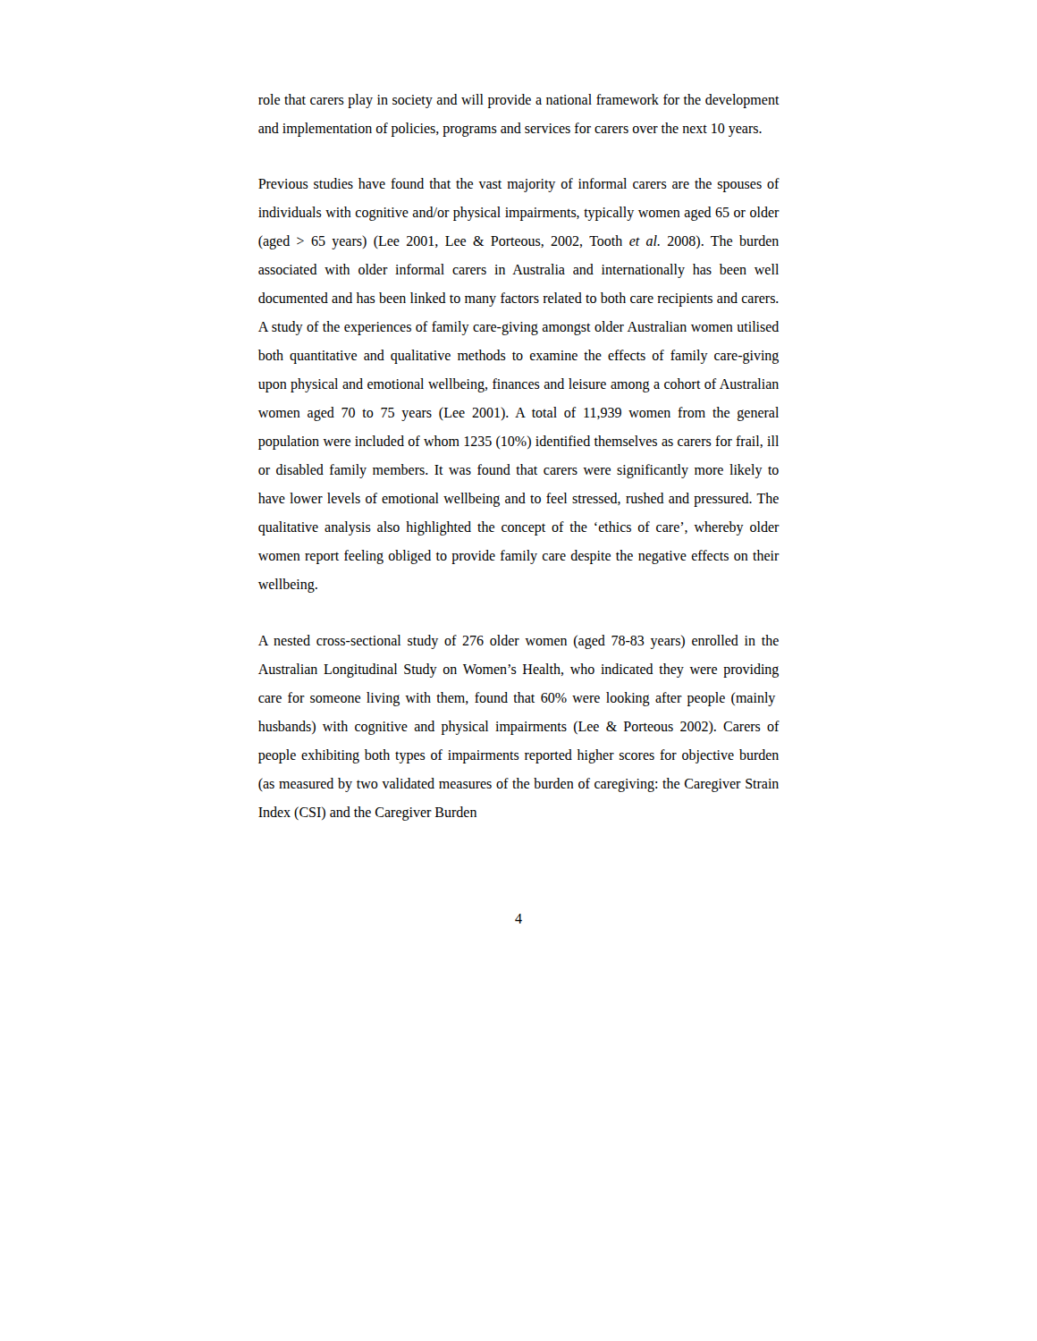role that carers play in society and will provide a national framework for the development and implementation of policies, programs and services for carers over the next 10 years.
Previous studies have found that the vast majority of informal carers are the spouses of individuals with cognitive and/or physical impairments, typically women aged 65 or older (aged > 65 years) (Lee 2001, Lee & Porteous, 2002, Tooth et al. 2008). The burden associated with older informal carers in Australia and internationally has been well documented and has been linked to many factors related to both care recipients and carers. A study of the experiences of family care-giving amongst older Australian women utilised both quantitative and qualitative methods to examine the effects of family care-giving upon physical and emotional wellbeing, finances and leisure among a cohort of Australian women aged 70 to 75 years (Lee 2001). A total of 11,939 women from the general population were included of whom 1235 (10%) identified themselves as carers for frail, ill or disabled family members. It was found that carers were significantly more likely to have lower levels of emotional wellbeing and to feel stressed, rushed and pressured. The qualitative analysis also highlighted the concept of the ‘ethics of care’, whereby older women report feeling obliged to provide family care despite the negative effects on their wellbeing.
A nested cross-sectional study of 276 older women (aged 78-83 years) enrolled in the Australian Longitudinal Study on Women’s Health, who indicated they were providing care for someone living with them, found that 60% were looking after people (mainly husbands) with cognitive and physical impairments (Lee & Porteous 2002). Carers of people exhibiting both types of impairments reported higher scores for objective burden (as measured by two validated measures of the burden of caregiving: the Caregiver Strain Index (CSI) and the Caregiver Burden
4